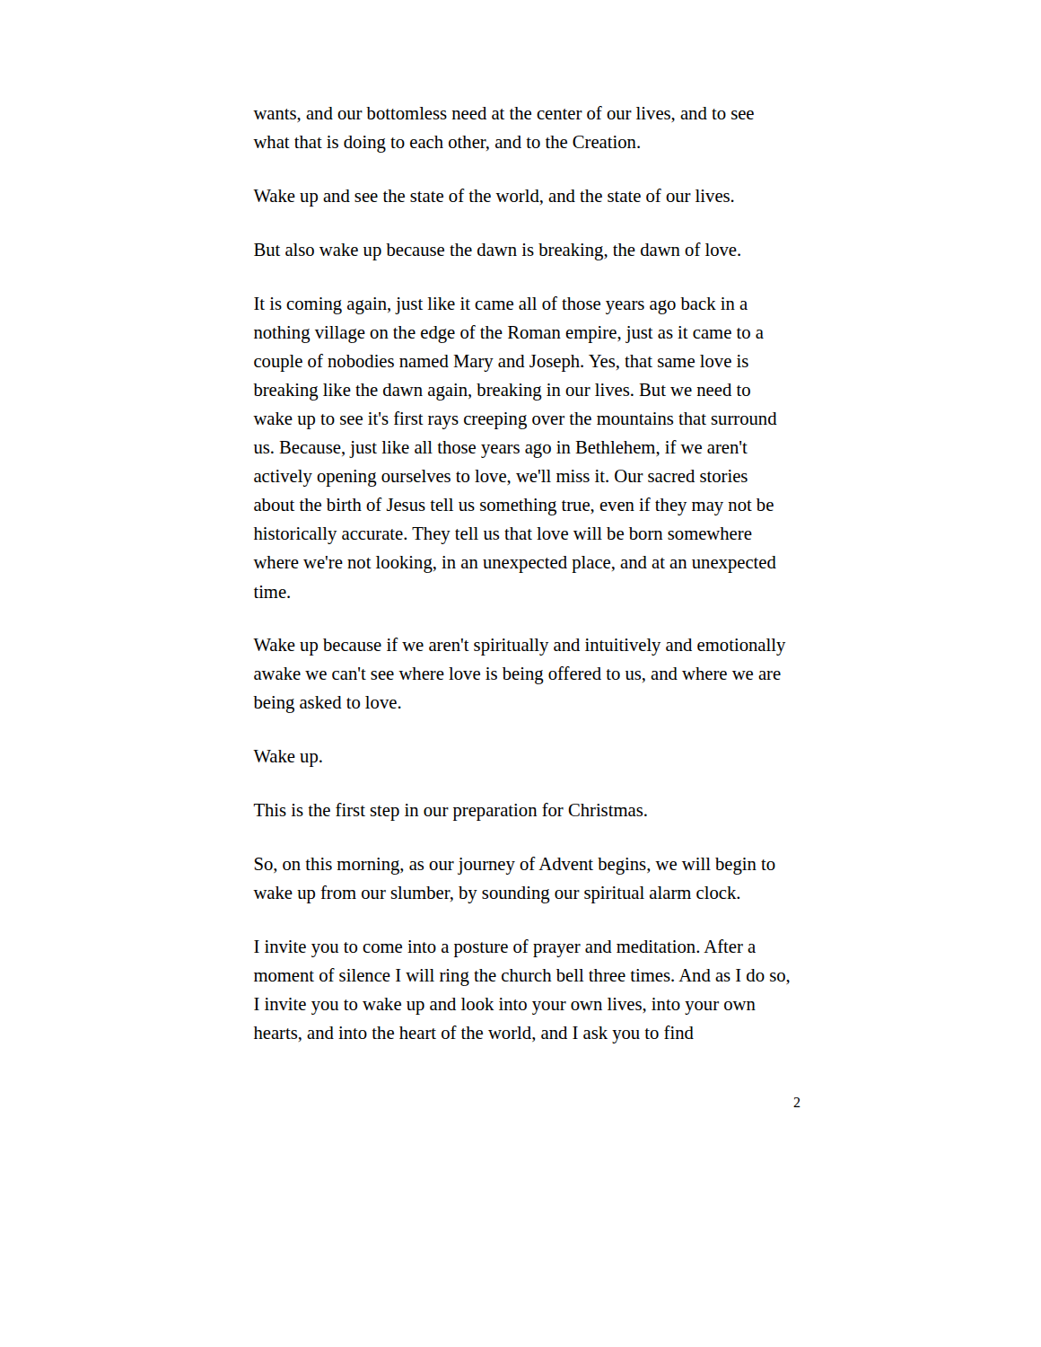wants, and our bottomless need at the center of our lives, and to see what that is doing to each other, and to the Creation.
Wake up and see the state of the world, and the state of our lives.
But also wake up because the dawn is breaking, the dawn of love.
It is coming again, just like it came all of those years ago back in a nothing village on the edge of the Roman empire, just as it came to a couple of nobodies named Mary and Joseph. Yes, that same love is breaking like the dawn again, breaking in our lives. But we need to wake up to see it's first rays creeping over the mountains that surround us. Because, just like all those years ago in Bethlehem, if we aren't actively opening ourselves to love, we'll miss it. Our sacred stories about the birth of Jesus tell us something true, even if they may not be historically accurate. They tell us that love will be born somewhere where we're not looking, in an unexpected place, and at an unexpected time.
Wake up because if we aren't spiritually and intuitively and emotionally awake we can't see where love is being offered to us, and where we are being asked to love.
Wake up.
This is the first step in our preparation for Christmas.
So, on this morning, as our journey of Advent begins, we will begin to wake up from our slumber, by sounding our spiritual alarm clock.
I invite you to come into a posture of prayer and meditation. After a moment of silence I will ring the church bell three times. And as I do so, I invite you to wake up and look into your own lives, into your own hearts, and into the heart of the world, and I ask you to find
2